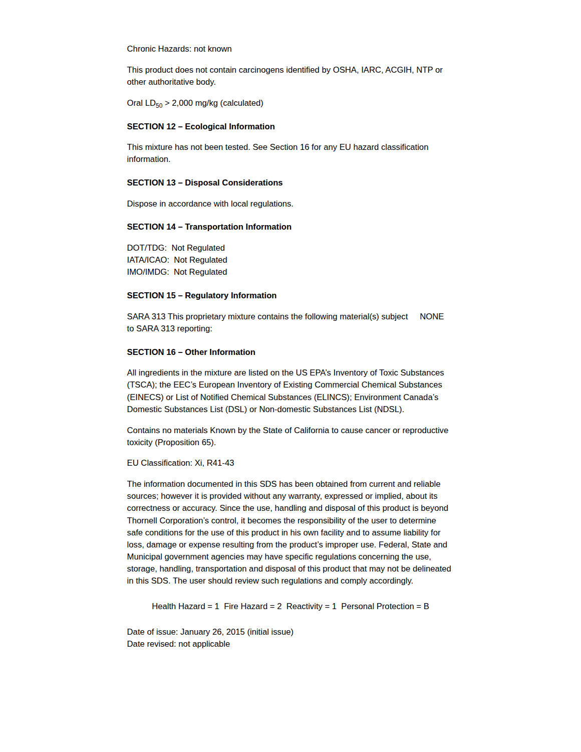Chronic Hazards: not known
This product does not contain carcinogens identified by OSHA, IARC, ACGIH, NTP or other authoritative body.
Oral LD50 > 2,000 mg/kg (calculated)
SECTION 12 – Ecological Information
This mixture has not been tested. See Section 16 for any EU hazard classification information.
SECTION 13 – Disposal Considerations
Dispose in accordance with local regulations.
SECTION 14 – Transportation Information
DOT/TDG: Not Regulated
IATA/ICAO: Not Regulated
IMO/IMDG: Not Regulated
SECTION 15 – Regulatory Information
SARA 313 This proprietary mixture contains the following material(s) subject to SARA 313 reporting: NONE
SECTION 16 – Other Information
All ingredients in the mixture are listed on the US EPA’s Inventory of Toxic Substances (TSCA); the EEC’s European Inventory of Existing Commercial Chemical Substances (EINECS) or List of Notified Chemical Substances (ELINCS); Environment Canada’s Domestic Substances List (DSL) or Non-domestic Substances List (NDSL).
Contains no materials Known by the State of California to cause cancer or reproductive toxicity (Proposition 65).
EU Classification: Xi, R41-43
The information documented in this SDS has been obtained from current and reliable sources; however it is provided without any warranty, expressed or implied, about its correctness or accuracy. Since the use, handling and disposal of this product is beyond Thornell Corporation’s control, it becomes the responsibility of the user to determine safe conditions for the use of this product in his own facility and to assume liability for loss, damage or expense resulting from the product’s improper use. Federal, State and Municipal government agencies may have specific regulations concerning the use, storage, handling, transportation and disposal of this product that may not be delineated in this SDS. The user should review such regulations and comply accordingly.
Health Hazard = 1 Fire Hazard = 2 Reactivity = 1 Personal Protection = B
Date of issue: January 26, 2015 (initial issue)
Date revised: not applicable